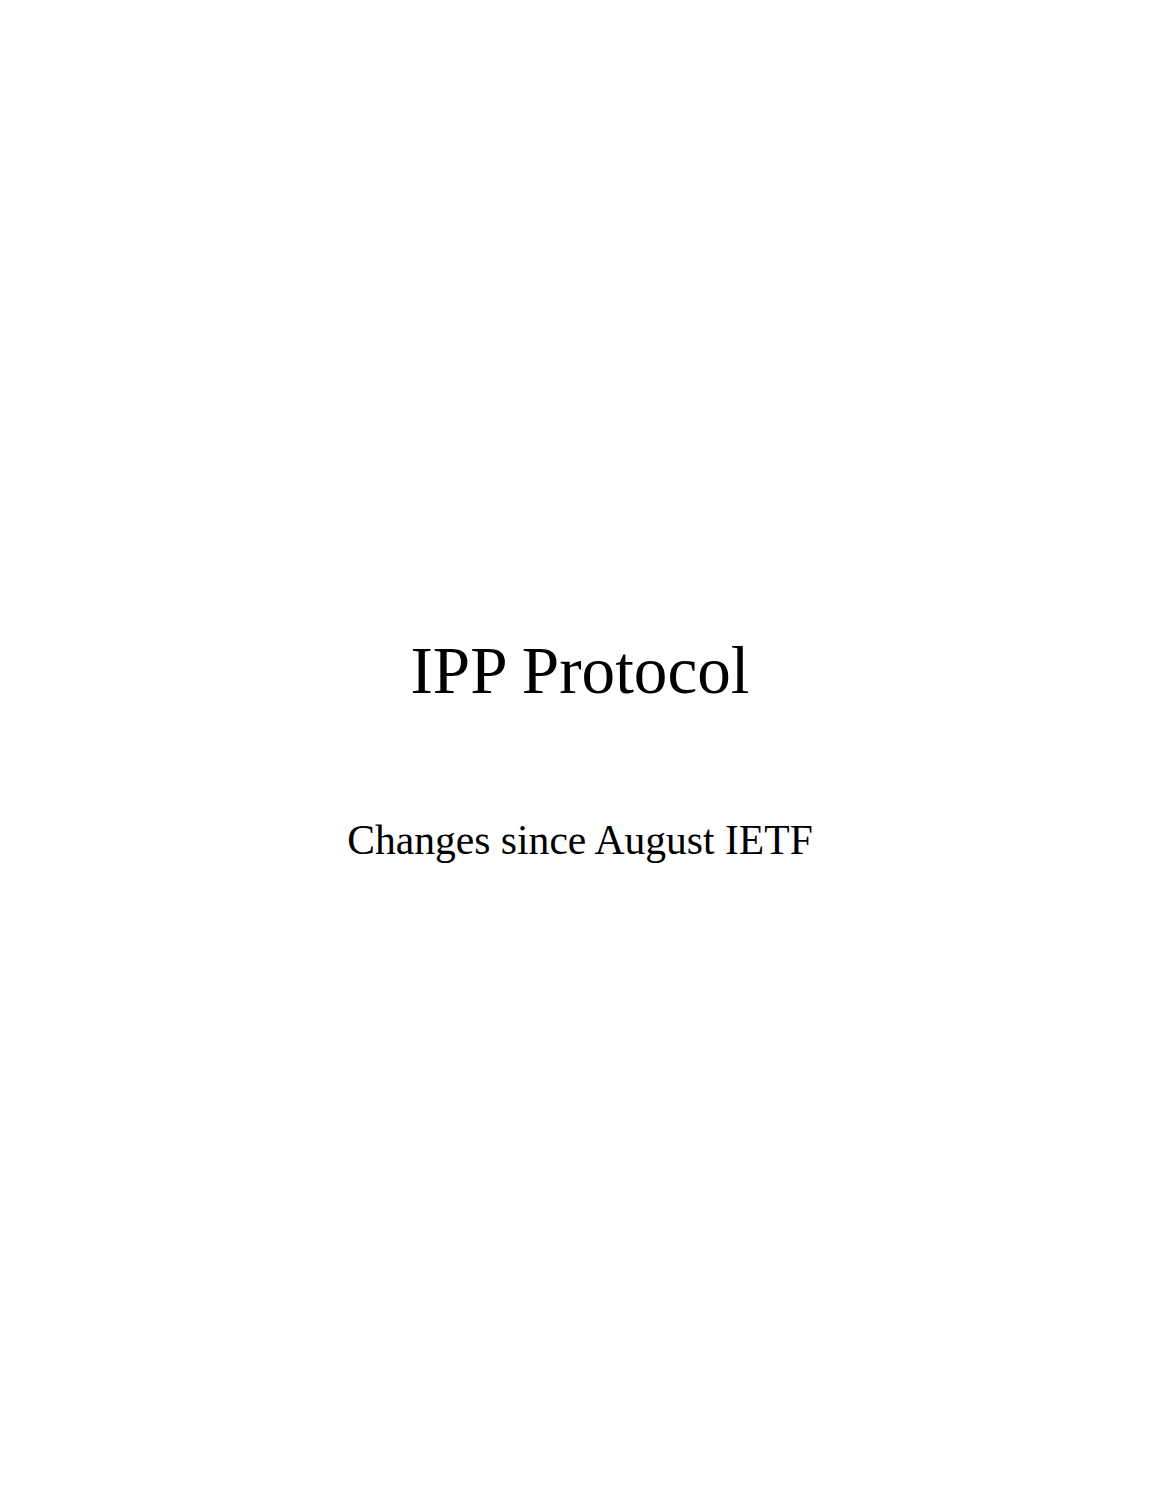IPP Protocol
Changes since August IETF